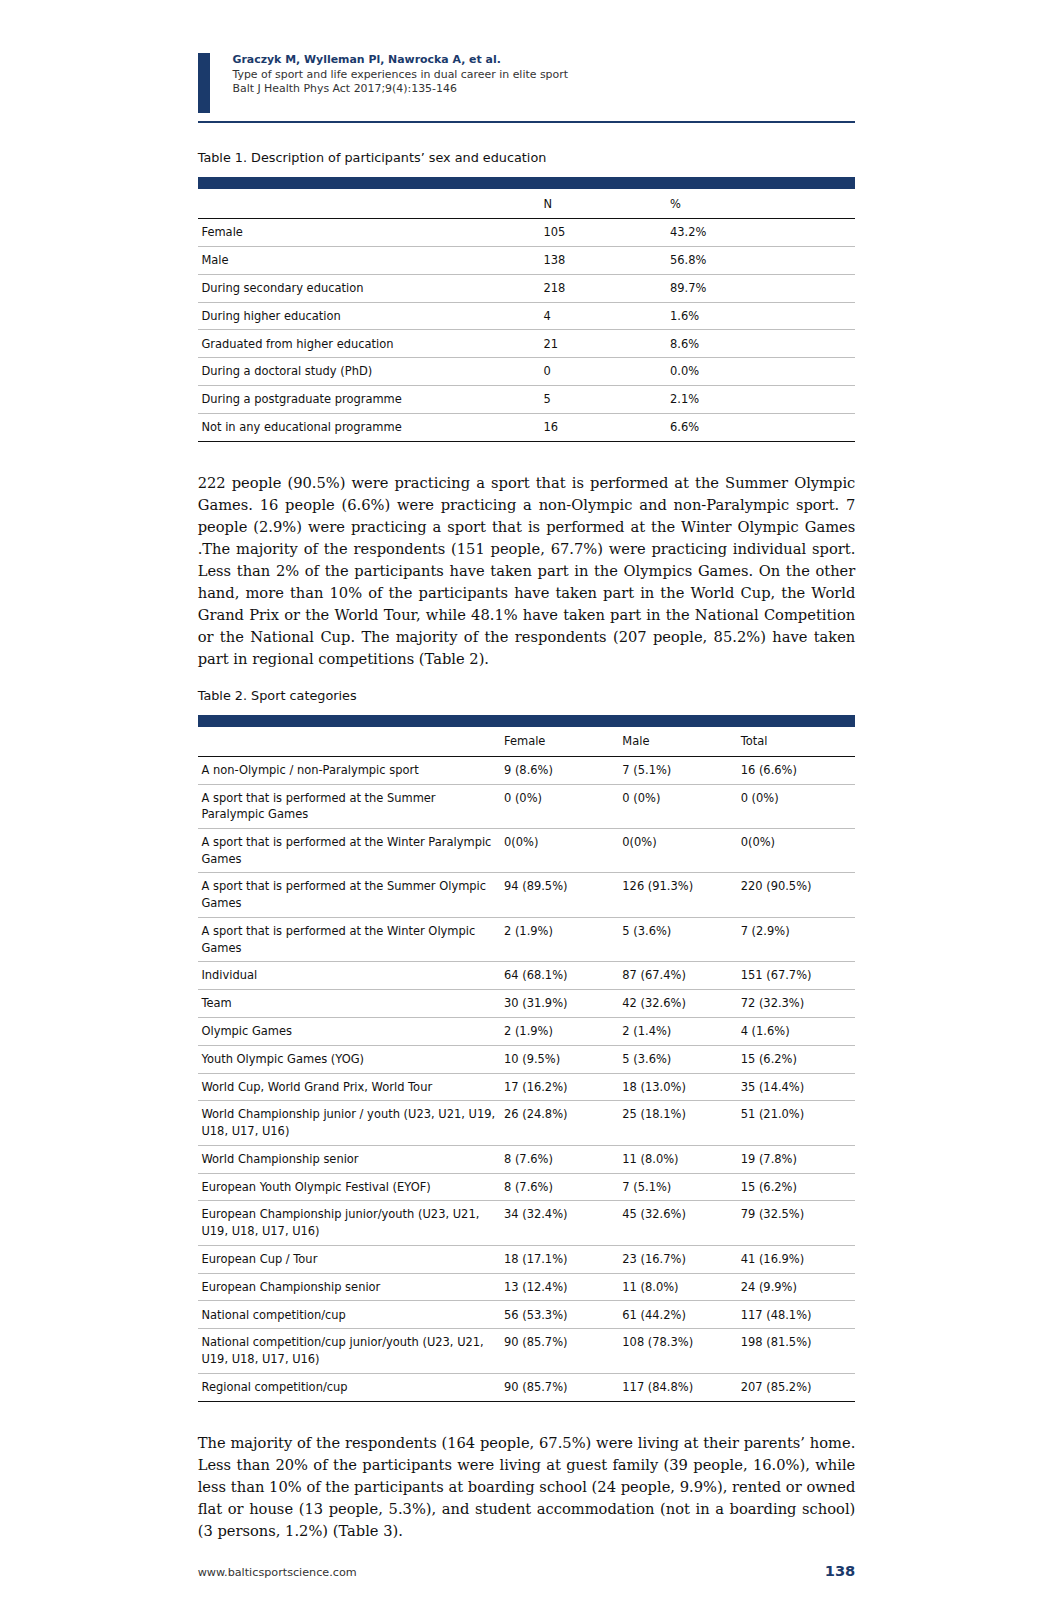Graczyk M, Wylleman Pl, Nawrocka A, et al.
Type of sport and life experiences in dual career in elite sport
Balt J Health Phys Act 2017;9(4):135-146
Table 1. Description of participants’ sex and education
| | N | % |
| --- | --- | --- |
| Female | 105 | 43.2% |
| Male | 138 | 56.8% |
| During secondary education | 218 | 89.7% |
| During higher education | 4 | 1.6% |
| Graduated from higher education | 21 | 8.6% |
| During a doctoral study (PhD) | 0 | 0.0% |
| During a postgraduate programme | 5 | 2.1% |
| Not in any educational programme | 16 | 6.6% |
222 people (90.5%) were practicing a sport that is performed at the Summer Olympic Games. 16 people (6.6%) were practicing a non-Olympic and non-Paralympic sport. 7 people (2.9%) were practicing a sport that is performed at the Winter Olympic Games .The majority of the respondents (151 people, 67.7%) were practicing individual sport. Less than 2% of the participants have taken part in the Olympics Games. On the other hand, more than 10% of the participants have taken part in the World Cup, the World Grand Prix or the World Tour, while 48.1% have taken part in the National Competition or the National Cup. The majority of the respondents (207 people, 85.2%) have taken part in regional competitions (Table 2).
Table 2. Sport categories
| | Female | Male | Total |
| --- | --- | --- | --- |
| A non-Olympic / non-Paralympic sport | 9 (8.6%) | 7 (5.1%) | 16 (6.6%) |
| A sport that is performed at the Summer Paralympic Games | 0 (0%) | 0 (0%) | 0 (0%) |
| A sport that is performed at the Winter Paralympic Games | 0(0%) | 0(0%) | 0(0%) |
| A sport that is performed at the Summer Olympic Games | 94 (89.5%) | 126 (91.3%) | 220 (90.5%) |
| A sport that is performed at the Winter Olympic Games | 2 (1.9%) | 5 (3.6%) | 7 (2.9%) |
| Individual | 64 (68.1%) | 87 (67.4%) | 151 (67.7%) |
| Team | 30 (31.9%) | 42 (32.6%) | 72 (32.3%) |
| Olympic Games | 2 (1.9%) | 2 (1.4%) | 4 (1.6%) |
| Youth Olympic Games (YOG) | 10 (9.5%) | 5 (3.6%) | 15 (6.2%) |
| World Cup, World Grand Prix, World Tour | 17 (16.2%) | 18 (13.0%) | 35 (14.4%) |
| World Championship junior / youth (U23, U21, U19, U18, U17, U16) | 26 (24.8%) | 25 (18.1%) | 51 (21.0%) |
| World Championship senior | 8 (7.6%) | 11 (8.0%) | 19 (7.8%) |
| European Youth Olympic Festival (EYOF) | 8 (7.6%) | 7 (5.1%) | 15 (6.2%) |
| European Championship junior/youth (U23, U21, U19, U18, U17, U16) | 34 (32.4%) | 45 (32.6%) | 79 (32.5%) |
| European Cup / Tour | 18 (17.1%) | 23 (16.7%) | 41 (16.9%) |
| European Championship senior | 13 (12.4%) | 11 (8.0%) | 24 (9.9%) |
| National competition/cup | 56 (53.3%) | 61 (44.2%) | 117 (48.1%) |
| National competition/cup junior/youth (U23, U21, U19, U18, U17, U16) | 90 (85.7%) | 108 (78.3%) | 198 (81.5%) |
| Regional competition/cup | 90 (85.7%) | 117 (84.8%) | 207 (85.2%) |
The majority of the respondents (164 people, 67.5%) were living at their parents’ home. Less than 20% of the participants were living at guest family (39 people, 16.0%), while less than 10% of the participants at boarding school (24 people, 9.9%), rented or owned flat or house (13 people, 5.3%), and student accommodation (not in a boarding school) (3 persons, 1.2%) (Table 3).
www.balticsportscience.com
138